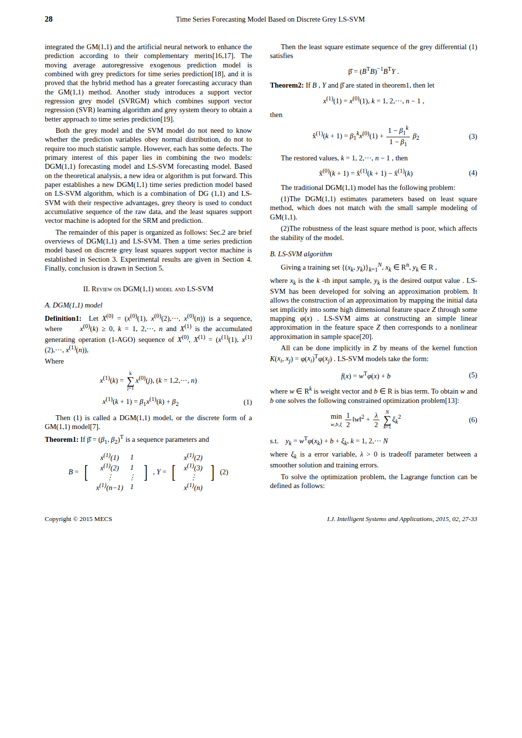28 Time Series Forecasting Model Based on Discrete Grey LS-SVM
integrated the GM(1,1) and the artificial neural network to enhance the prediction according to their complementary merits[16,17]. The moving average autoregressive exogenous prediction model is combined with grey predictors for time series prediction[18], and it is proved that the hybrid method has a greater forecasting accuracy than the GM(1,1) method. Another study introduces a support vector regression grey model (SVRGM) which combines support vector regression (SVR) learning algorithm and grey system theory to obtain a better approach to time series prediction[19].
Both the grey model and the SVM model do not need to know whether the prediction variables obey normal distribution, do not to require too much statistic sample. However, each has some defects. The primary interest of this paper lies in combining the two models: DGM(1,1) forecasting model and LS-SVM forecasting model. Based on the theoretical analysis, a new idea or algorithm is put forward. This paper establishes a new DGM(1,1) time series prediction model based on LS-SVM algorithm, which is a combination of DG (1,1) and LS-SVM with their respective advantages, grey theory is used to conduct accumulative sequence of the raw data, and the least squares support vector machine is adopted for the SRM and prediction.
The remainder of this paper is organized as follows: Sec.2 are brief overviews of DGM(1,1) and LS-SVM. Then a time series prediction model based on discrete grey least squares support vector machine is established in Section 3. Experimental results are given in Section 4. Finally, conclusion is drawn in Section 5.
II. Review on DGM(1,1) model and LS-SVM
A. DGM(1,1) model
Definition1: Let X(0) = (x(0)(1), x(0)(2),···, x(0)(n)) is a sequence, where x(0)(k) ≥ 0, k = 1, 2,···, n and X(1) is the accumulated generating operation (1-AGO) sequence of X(0), X(1) = (x(1)(1), x(1)(2),···, x(1)(n)),
Where
x(1)(k) = k∑j=1 x(0)(j), (k = 1,2,···, n)
x(1)(k + 1) = β1x(1)(k) + β2
(1)
Then (1) is called a DGM(1,1) model, or the discrete form of a GM(1,1) model[7].
Theorem1: If β̂ = (β1, β2)T is a sequence parameters and
B = [
| x (1) (1) | 1 |
| x (1) (2) | 1 |
| ⋮ | ⋮ |
| x (1) ( n −1) | 1 |
] , Y = [
| x (1) (2) |
| x (1) (3) |
| ⋮ |
| x (1) ( n ) |
] (2)
Then the least square estimate sequence of the grey differential (1) satisfies
β̂ = (BTB)−1BTY .
Theorem2: If B , Y and β̂ are stated in theorem1, then let
x(1)(1) = x(0)(1), k = 1, 2,···, n − 1 ,
then
x̂(1)(k + 1) = β1kx(0)(1) + 1 − β1k 1 − β1 β2
(3)
The restored values, k = 1, 2,···, n − 1 , then
x̂(0)(k + 1) = x̂(1)(k + 1) − x̂(1)(k)
(4)
The traditional DGM(1,1) model has the following problem:
(1)The DGM(1,1) estimates parameters based on least square method, which does not match with the small sample modeling of GM(1,1).
(2)The robustness of the least square method is poor, which affects the stability of the model.
B. LS-SVM algorithm
Giving a training set {(xk, yk)}k=1N, xk ∈ Rn, yk ∈ R ,
where xk is the k -th input sample, yk is the desired output value . LS-SVM has been developed for solving an approximation problem. It allows the construction of an approximation by mapping the initial data set implicitly into some high dimensional feature space Z through some mapping φ(x) . LS-SVM aims at constructing an simple linear approximation in the feature space Z then corresponds to a nonlinear approximation in sample space[20].
All can be done implicitly in Z by means of the kernel function K(xi, xj) = φ(xi)Tφ(xj) . LS-SVM models take the form:
f(x) = wTφ(x) + b
(5)
where w ∈ Rk is weight vector and b ∈ R is bias term. To obtain w and b one solves the following constrained optimization problem[13]:
minw,b,ξ 12‖w‖2 + λ 2 N∑k=1 ξk2
(6)
s.t. yk = wTφ(xk) + b + ξk, k = 1, 2,··· N
where ξk is a error variable, λ > 0 is tradeoff parameter between a smoother solution and training errors.
To solve the optimization problem, the Lagrange function can be defined as follows:
Copyright © 2015 MECS I.J. Intelligent Systems and Applications, 2015, 02, 27-33